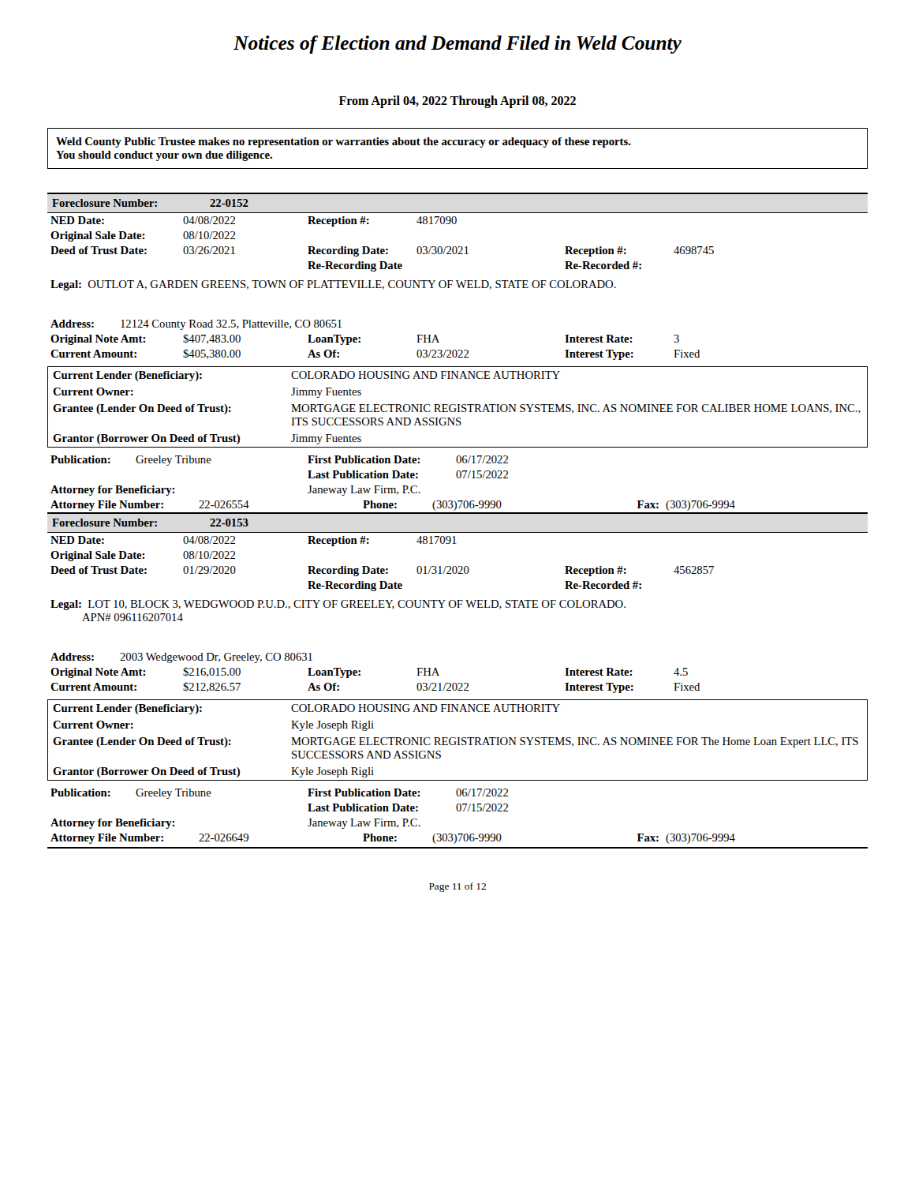Notices of Election and Demand Filed in Weld County
From April 04, 2022 Through April 08, 2022
Weld County Public Trustee makes no representation or warranties about the accuracy or adequacy of these reports.
You should conduct your own due diligence.
Foreclosure Number: 22-0152
| NED Date: | 04/08/2022 | Reception #: | 4817090 | | |
| Original Sale Date: | 08/10/2022 | | | | |
| Deed of Trust Date: | 03/26/2021 | Recording Date: | 03/30/2021 | Reception #: | 4698745 |
| | | Re-Recording Date | | Re-Recorded #: | |
Legal: OUTLOT A, GARDEN GREENS, TOWN OF PLATTEVILLE, COUNTY OF WELD, STATE OF COLORADO.
| Address: | 12124 County Road 32.5, Platteville, CO 80651 |
| Original Note Amt: | $407,483.00 | LoanType: | FHA | Interest Rate: | 3 |
| Current Amount: | $405,380.00 | As Of: | 03/23/2022 | Interest Type: | Fixed |
| Current Lender (Beneficiary): | COLORADO HOUSING AND FINANCE AUTHORITY |
| Current Owner: | Jimmy Fuentes |
| Grantee (Lender On Deed of Trust): | MORTGAGE ELECTRONIC REGISTRATION SYSTEMS, INC. AS NOMINEE FOR CALIBER HOME LOANS, INC., ITS SUCCESSORS AND ASSIGNS |
| Grantor (Borrower On Deed of Trust) | Jimmy Fuentes |
| Publication: | Greeley Tribune | First Publication Date: | 06/17/2022 | |
| | | Last Publication Date: | 07/15/2022 | |
| Attorney for Beneficiary: | Janeway Law Firm, P.C. |
| Attorney File Number: | 22-026554 | Phone: | (303)706-9990 | Fax: | (303)706-9994 |
Foreclosure Number: 22-0153
| NED Date: | 04/08/2022 | Reception #: | 4817091 | | |
| Original Sale Date: | 08/10/2022 | | | | |
| Deed of Trust Date: | 01/29/2020 | Recording Date: | 01/31/2020 | Reception #: | 4562857 |
| | | Re-Recording Date | | Re-Recorded #: | |
Legal: LOT 10, BLOCK 3, WEDGWOOD P.U.D., CITY OF GREELEY, COUNTY OF WELD, STATE OF COLORADO.
APN# 096116207014
| Address: | 2003 Wedgewood Dr, Greeley, CO 80631 |
| Original Note Amt: | $216,015.00 | LoanType: | FHA | Interest Rate: | 4.5 |
| Current Amount: | $212,826.57 | As Of: | 03/21/2022 | Interest Type: | Fixed |
| Current Lender (Beneficiary): | COLORADO HOUSING AND FINANCE AUTHORITY |
| Current Owner: | Kyle Joseph Rigli |
| Grantee (Lender On Deed of Trust): | MORTGAGE ELECTRONIC REGISTRATION SYSTEMS, INC. AS NOMINEE FOR The Home Loan Expert LLC, ITS SUCCESSORS AND ASSIGNS |
| Grantor (Borrower On Deed of Trust) | Kyle Joseph Rigli |
| Publication: | Greeley Tribune | First Publication Date: | 06/17/2022 | |
| | | Last Publication Date: | 07/15/2022 | |
| Attorney for Beneficiary: | Janeway Law Firm, P.C. |
| Attorney File Number: | 22-026649 | Phone: | (303)706-9990 | Fax: | (303)706-9994 |
Page 11 of 12